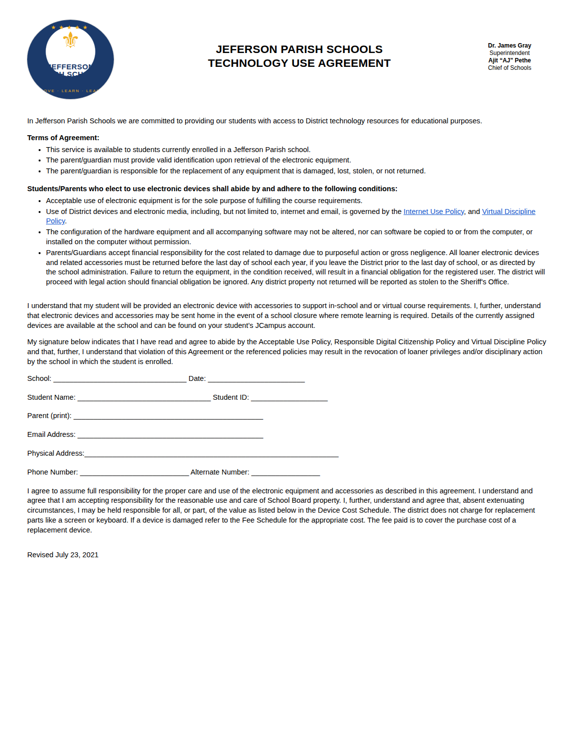★★★★★
⚜
JEFFERSON
PARISH SCHOOLS
LOVE · LEARN · LEAD
JEFERSON PARISH SCHOOLS
TECHNOLOGY USE AGREEMENT
Dr. James Gray
Superintendent
Ajit “AJ” Pethe
Chief of Schools
In Jefferson Parish Schools we are committed to providing our students with access to District technology resources for educational purposes.
Terms of Agreement:
This service is available to students currently enrolled in a Jefferson Parish school.
The parent/guardian must provide valid identification upon retrieval of the electronic equipment.
The parent/guardian is responsible for the replacement of any equipment that is damaged, lost, stolen, or not returned.
Students/Parents who elect to use electronic devices shall abide by and adhere to the following conditions:
Acceptable use of electronic equipment is for the sole purpose of fulfilling the course requirements.
Use of District devices and electronic media, including, but not limited to, internet and email, is governed by the Internet Use Policy, and Virtual Discipline Policy.
The configuration of the hardware equipment and all accompanying software may not be altered, nor can software be copied to or from the computer, or installed on the computer without permission.
Parents/Guardians accept financial responsibility for the cost related to damage due to purposeful action or gross negligence. All loaner electronic devices and related accessories must be returned before the last day of school each year, if you leave the District prior to the last day of school, or as directed by the school administration. Failure to return the equipment, in the condition received, will result in a financial obligation for the registered user. The district will proceed with legal action should financial obligation be ignored. Any district property not returned will be reported as stolen to the Sheriff's Office.
I understand that my student will be provided an electronic device with accessories to support in-school and or virtual course requirements. I, further, understand that electronic devices and accessories may be sent home in the event of a school closure where remote learning is required. Details of the currently assigned devices are available at the school and can be found on your student’s JCampus account.
My signature below indicates that I have read and agree to abide by the Acceptable Use Policy, Responsible Digital Citizenship Policy and Virtual Discipline Policy and that, further, I understand that violation of this Agreement or the referenced policies may result in the revocation of loaner privileges and/or disciplinary action by the school in which the student is enrolled.
School: _________________________________ Date: ________________________
Student Name: _________________________________ Student ID: ___________________
Parent (print): _______________________________________________
Email Address: ______________________________________________
Physical Address:_______________________________________________________________
Phone Number: ___________________________ Alternate Number: _________________
I agree to assume full responsibility for the proper care and use of the electronic equipment and accessories as described in this agreement. I understand and agree that I am accepting responsibility for the reasonable use and care of School Board property. I, further, understand and agree that, absent extenuating circumstances, I may be held responsible for all, or part, of the value as listed below in the Device Cost Schedule. The district does not charge for replacement parts like a screen or keyboard. If a device is damaged refer to the Fee Schedule for the appropriate cost. The fee paid is to cover the purchase cost of a replacement device.
Revised July 23, 2021